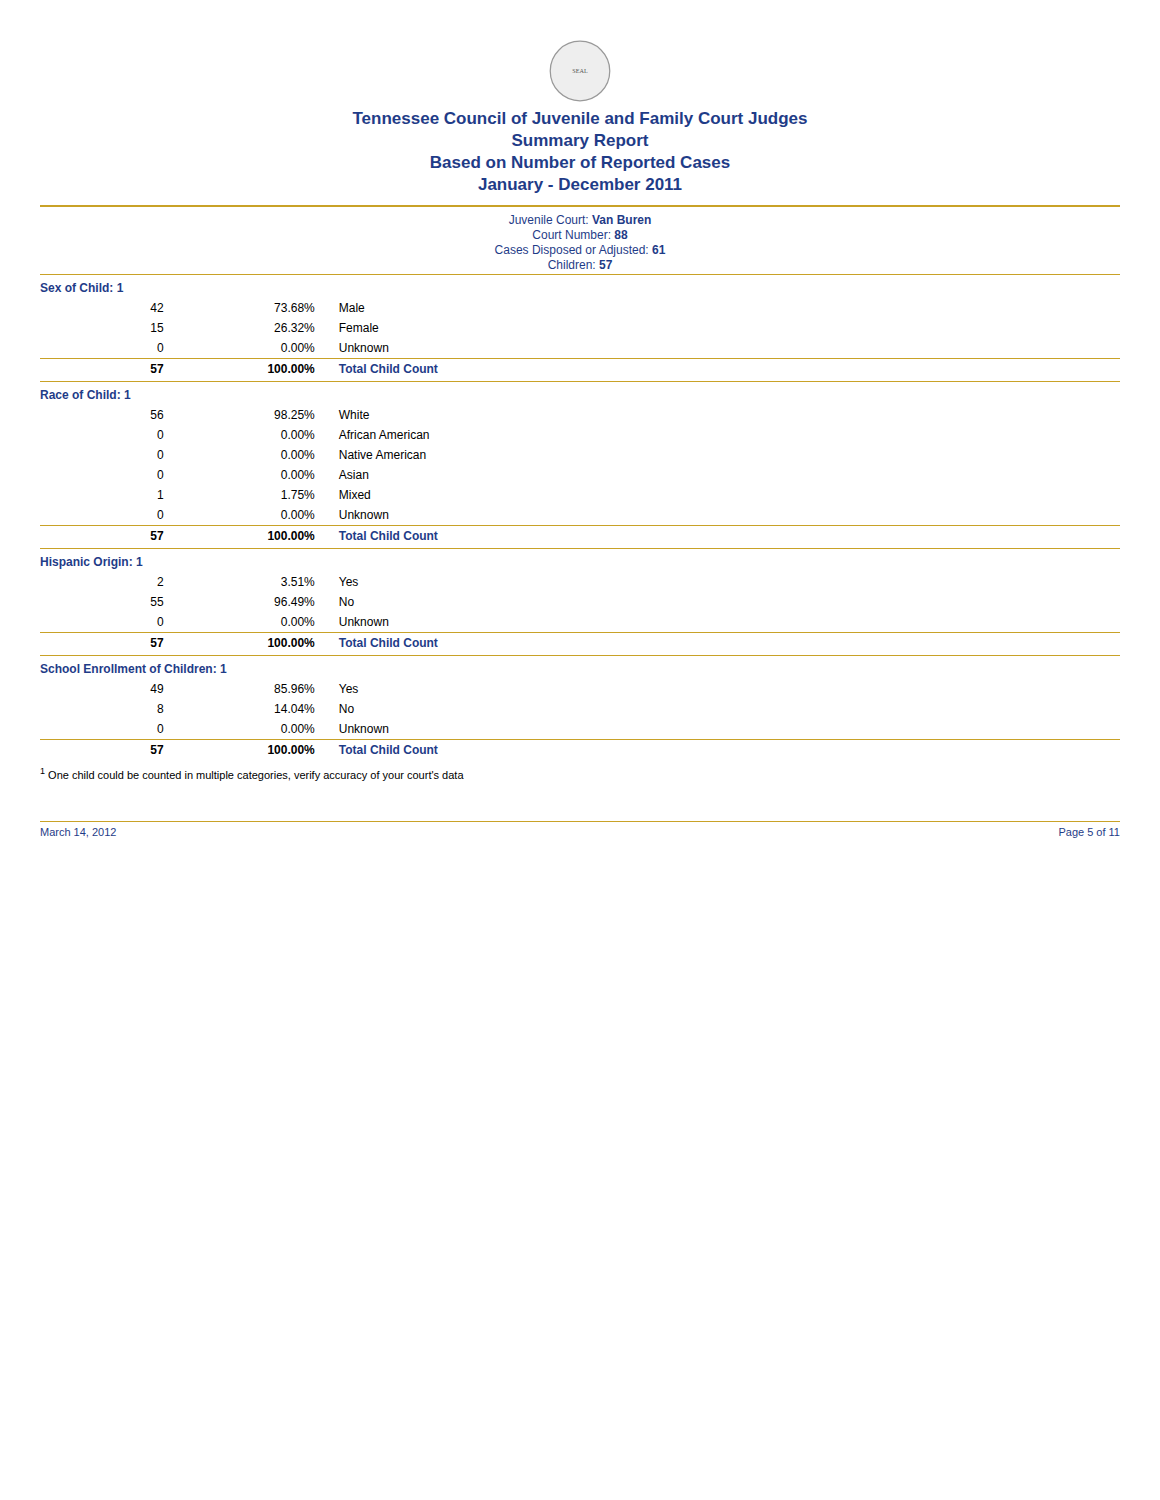Tennessee Council of Juvenile and Family Court Judges
Summary Report
Based on Number of Reported Cases
January - December 2011
Juvenile Court: Van Buren
Court Number: 88
Cases Disposed or Adjusted: 61
Children: 57
Sex of Child: 1
| 42 | 73.68% | Male |
| 15 | 26.32% | Female |
| 0 | 0.00% | Unknown |
| 57 | 100.00% | Total Child Count |
Race of Child: 1
| 56 | 98.25% | White |
| 0 | 0.00% | African American |
| 0 | 0.00% | Native American |
| 0 | 0.00% | Asian |
| 1 | 1.75% | Mixed |
| 0 | 0.00% | Unknown |
| 57 | 100.00% | Total Child Count |
Hispanic Origin: 1
| 2 | 3.51% | Yes |
| 55 | 96.49% | No |
| 0 | 0.00% | Unknown |
| 57 | 100.00% | Total Child Count |
School Enrollment of Children: 1
| 49 | 85.96% | Yes |
| 8 | 14.04% | No |
| 0 | 0.00% | Unknown |
| 57 | 100.00% | Total Child Count |
1 One child could be counted in multiple categories, verify accuracy of your court's data
March 14, 2012 Page 5 of 11